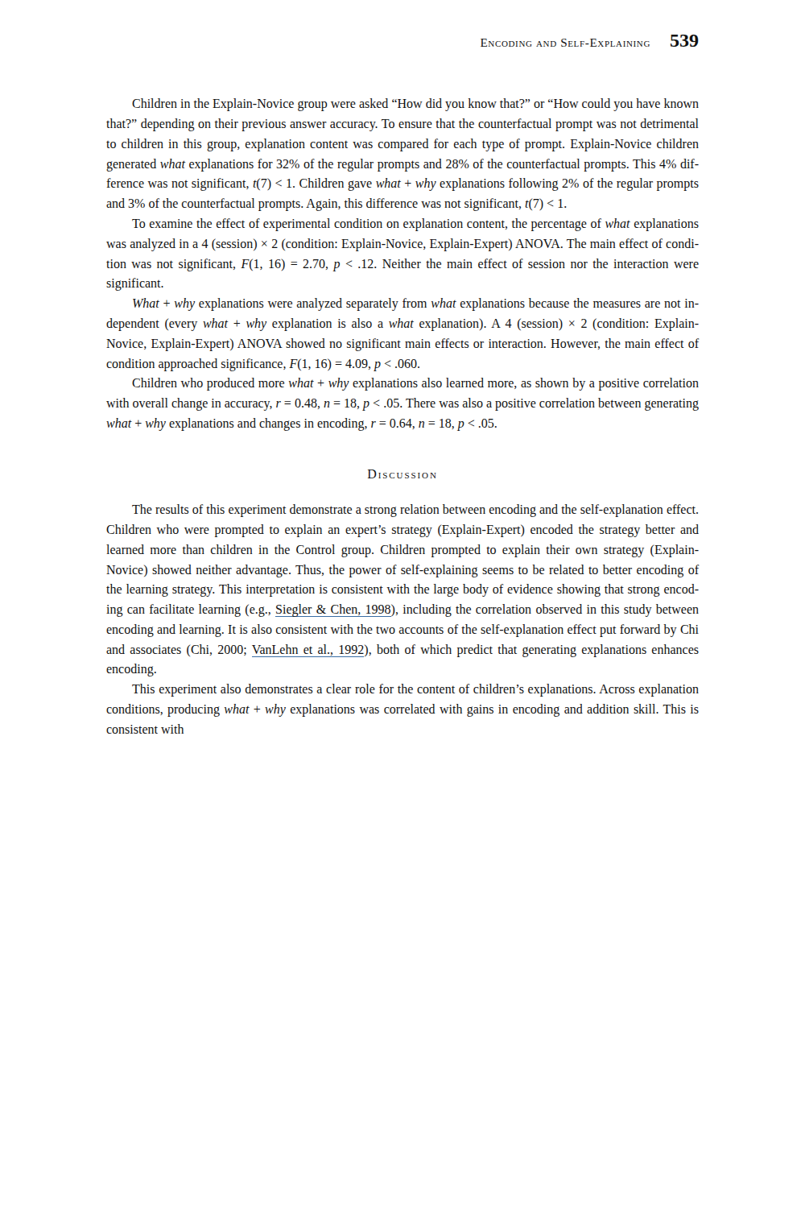Encoding and Self-Explaining 539
Children in the Explain-Novice group were asked “How did you know that?” or “How could you have known that?” depending on their previous answer accuracy. To ensure that the counterfactual prompt was not detrimental to children in this group, explanation content was compared for each type of prompt. Explain-Novice children generated what explanations for 32% of the regular prompts and 28% of the counterfactual prompts. This 4% difference was not significant, t(7) < 1. Children gave what + why explanations following 2% of the regular prompts and 3% of the counterfactual prompts. Again, this difference was not significant, t(7) < 1.
To examine the effect of experimental condition on explanation content, the percentage of what explanations was analyzed in a 4 (session) × 2 (condition: Explain-Novice, Explain-Expert) ANOVA. The main effect of condition was not significant, F(1, 16) = 2.70, p < .12. Neither the main effect of session nor the interaction were significant.
What + why explanations were analyzed separately from what explanations because the measures are not independent (every what + why explanation is also a what explanation). A 4 (session) × 2 (condition: Explain-Novice, Explain-Expert) ANOVA showed no significant main effects or interaction. However, the main effect of condition approached significance, F(1, 16) = 4.09, p < .060.
Children who produced more what + why explanations also learned more, as shown by a positive correlation with overall change in accuracy, r = 0.48, n = 18, p < .05. There was also a positive correlation between generating what + why explanations and changes in encoding, r = 0.64, n = 18, p < .05.
Discussion
The results of this experiment demonstrate a strong relation between encoding and the self-explanation effect. Children who were prompted to explain an expert’s strategy (Explain-Expert) encoded the strategy better and learned more than children in the Control group. Children prompted to explain their own strategy (Explain-Novice) showed neither advantage. Thus, the power of self-explaining seems to be related to better encoding of the learning strategy. This interpretation is consistent with the large body of evidence showing that strong encoding can facilitate learning (e.g., Siegler & Chen, 1998), including the correlation observed in this study between encoding and learning. It is also consistent with the two accounts of the self-explanation effect put forward by Chi and associates (Chi, 2000; VanLehn et al., 1992), both of which predict that generating explanations enhances encoding.
This experiment also demonstrates a clear role for the content of children’s explanations. Across explanation conditions, producing what + why explanations was correlated with gains in encoding and addition skill. This is consistent with